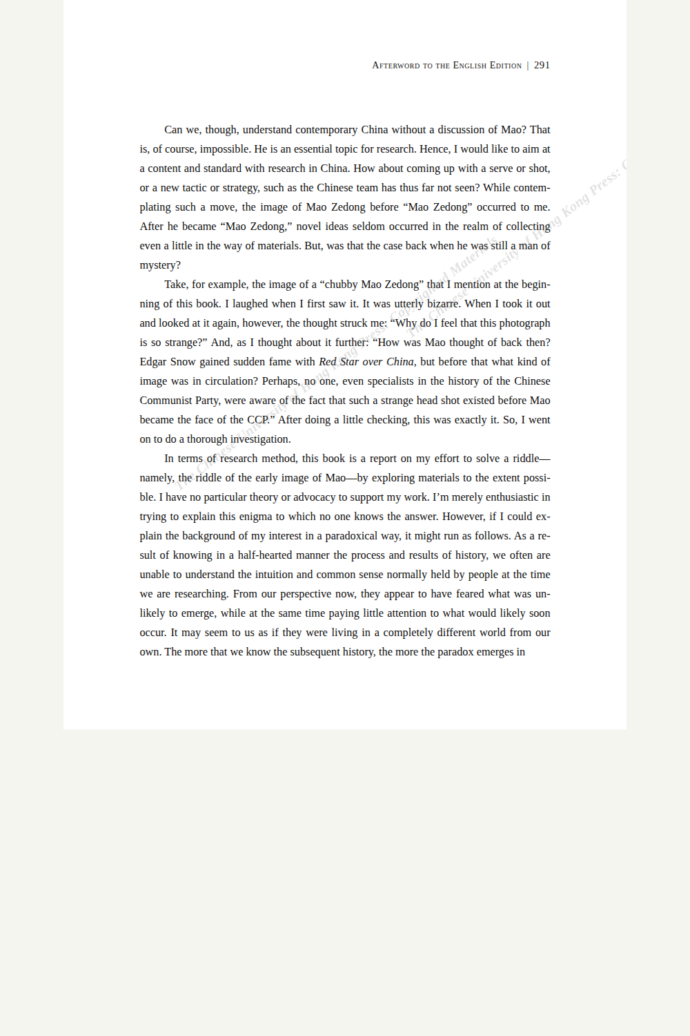The Chinese University of Hong Kong Press: Copyrighted Materials The Chinese University of Hong Kong Press: Copyrighted Materials
Afterword to the English Edition|291
Can we, though, understand contemporary China without a discussion of Mao? That is, of course, impossible. He is an essential topic for research. Hence, I would like to aim at a content and standard with research in China. How about coming up with a serve or shot, or a new tactic or strategy, such as the Chinese team has thus far not seen? While contemplating such a move, the image of Mao Zedong before “Mao Zedong” occurred to me. After he became “Mao Zedong,” novel ideas seldom occurred in the realm of collecting even a little in the way of materials. But, was that the case back when he was still a man of mystery?
Take, for example, the image of a “chubby Mao Zedong” that I mention at the beginning of this book. I laughed when I first saw it. It was utterly bizarre. When I took it out and looked at it again, however, the thought struck me: “Why do I feel that this photograph is so strange?” And, as I thought about it further: “How was Mao thought of back then? Edgar Snow gained sudden fame with Red Star over China, but before that what kind of image was in circulation? Perhaps, no one, even specialists in the history of the Chinese Communist Party, were aware of the fact that such a strange head shot existed before Mao became the face of the CCP.” After doing a little checking, this was exactly it. So, I went on to do a thorough investigation.
In terms of research method, this book is a report on my effort to solve a riddle—namely, the riddle of the early image of Mao—by exploring materials to the extent possible. I have no particular theory or advocacy to support my work. I’m merely enthusiastic in trying to explain this enigma to which no one knows the answer. However, if I could explain the background of my interest in a paradoxical way, it might run as follows. As a result of knowing in a half-hearted manner the process and results of history, we often are unable to understand the intuition and common sense normally held by people at the time we are researching. From our perspective now, they appear to have feared what was unlikely to emerge, while at the same time paying little attention to what would likely soon occur. It may seem to us as if they were living in a completely different world from our own. The more that we know the subsequent history, the more the paradox emerges in